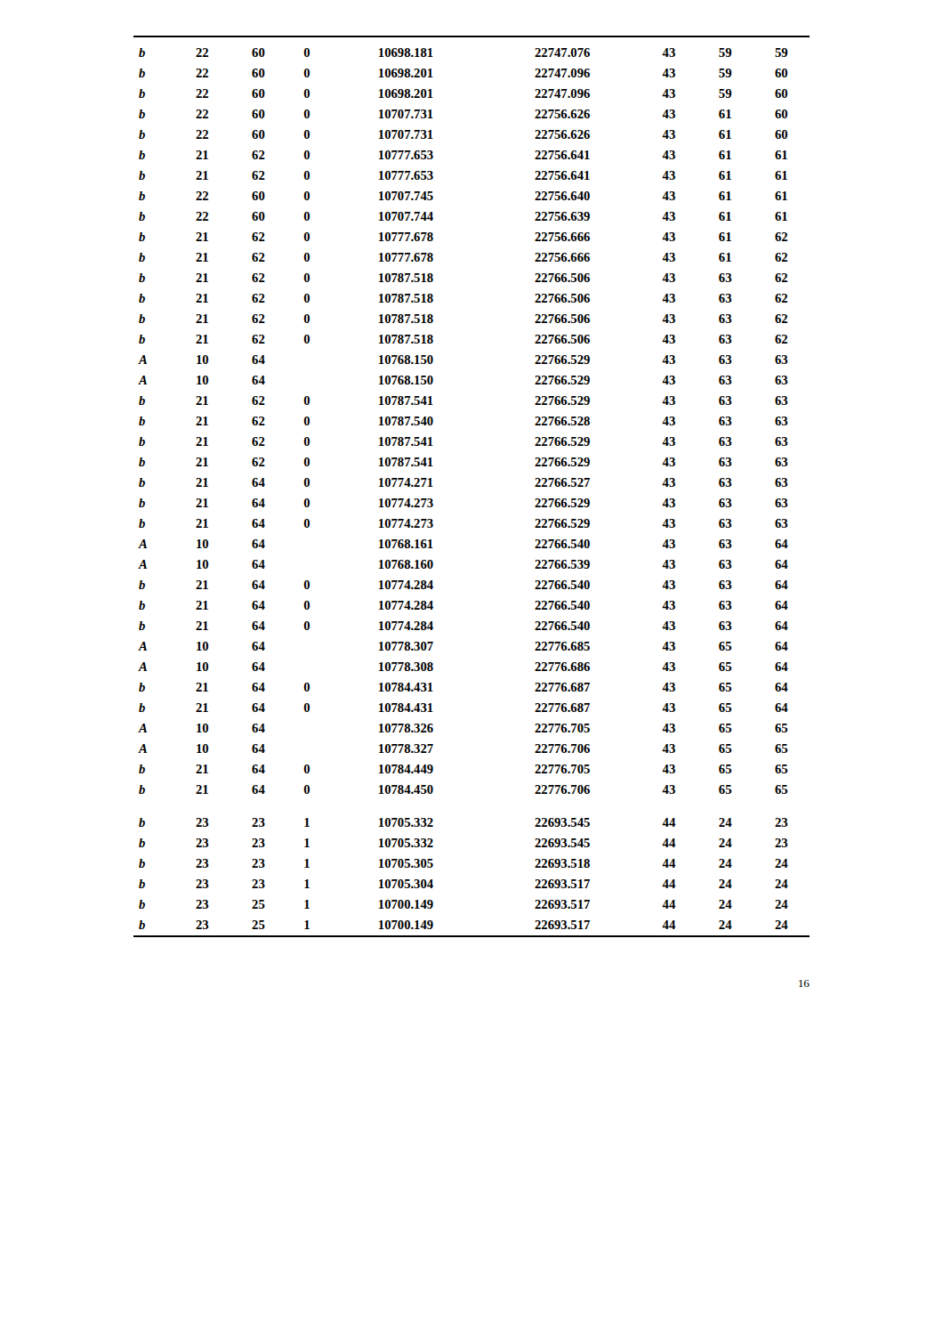| b | 22 | 60 | 0 | 10698.181 | 22747.076 | 43 | 59 | 59 |
| b | 22 | 60 | 0 | 10698.201 | 22747.096 | 43 | 59 | 60 |
| b | 22 | 60 | 0 | 10698.201 | 22747.096 | 43 | 59 | 60 |
| b | 22 | 60 | 0 | 10707.731 | 22756.626 | 43 | 61 | 60 |
| b | 22 | 60 | 0 | 10707.731 | 22756.626 | 43 | 61 | 60 |
| b | 21 | 62 | 0 | 10777.653 | 22756.641 | 43 | 61 | 61 |
| b | 21 | 62 | 0 | 10777.653 | 22756.641 | 43 | 61 | 61 |
| b | 22 | 60 | 0 | 10707.745 | 22756.640 | 43 | 61 | 61 |
| b | 22 | 60 | 0 | 10707.744 | 22756.639 | 43 | 61 | 61 |
| b | 21 | 62 | 0 | 10777.678 | 22756.666 | 43 | 61 | 62 |
| b | 21 | 62 | 0 | 10777.678 | 22756.666 | 43 | 61 | 62 |
| b | 21 | 62 | 0 | 10787.518 | 22766.506 | 43 | 63 | 62 |
| b | 21 | 62 | 0 | 10787.518 | 22766.506 | 43 | 63 | 62 |
| b | 21 | 62 | 0 | 10787.518 | 22766.506 | 43 | 63 | 62 |
| b | 21 | 62 | 0 | 10787.518 | 22766.506 | 43 | 63 | 62 |
| A | 10 | 64 | | 10768.150 | 22766.529 | 43 | 63 | 63 |
| A | 10 | 64 | | 10768.150 | 22766.529 | 43 | 63 | 63 |
| b | 21 | 62 | 0 | 10787.541 | 22766.529 | 43 | 63 | 63 |
| b | 21 | 62 | 0 | 10787.540 | 22766.528 | 43 | 63 | 63 |
| b | 21 | 62 | 0 | 10787.541 | 22766.529 | 43 | 63 | 63 |
| b | 21 | 62 | 0 | 10787.541 | 22766.529 | 43 | 63 | 63 |
| b | 21 | 64 | 0 | 10774.271 | 22766.527 | 43 | 63 | 63 |
| b | 21 | 64 | 0 | 10774.273 | 22766.529 | 43 | 63 | 63 |
| b | 21 | 64 | 0 | 10774.273 | 22766.529 | 43 | 63 | 63 |
| A | 10 | 64 | | 10768.161 | 22766.540 | 43 | 63 | 64 |
| A | 10 | 64 | | 10768.160 | 22766.539 | 43 | 63 | 64 |
| b | 21 | 64 | 0 | 10774.284 | 22766.540 | 43 | 63 | 64 |
| b | 21 | 64 | 0 | 10774.284 | 22766.540 | 43 | 63 | 64 |
| b | 21 | 64 | 0 | 10774.284 | 22766.540 | 43 | 63 | 64 |
| A | 10 | 64 | | 10778.307 | 22776.685 | 43 | 65 | 64 |
| A | 10 | 64 | | 10778.308 | 22776.686 | 43 | 65 | 64 |
| b | 21 | 64 | 0 | 10784.431 | 22776.687 | 43 | 65 | 64 |
| b | 21 | 64 | 0 | 10784.431 | 22776.687 | 43 | 65 | 64 |
| A | 10 | 64 | | 10778.326 | 22776.705 | 43 | 65 | 65 |
| A | 10 | 64 | | 10778.327 | 22776.706 | 43 | 65 | 65 |
| b | 21 | 64 | 0 | 10784.449 | 22776.705 | 43 | 65 | 65 |
| b | 21 | 64 | 0 | 10784.450 | 22776.706 | 43 | 65 | 65 |
| b | 23 | 23 | 1 | 10705.332 | 22693.545 | 44 | 24 | 23 |
| b | 23 | 23 | 1 | 10705.332 | 22693.545 | 44 | 24 | 23 |
| b | 23 | 23 | 1 | 10705.305 | 22693.518 | 44 | 24 | 24 |
| b | 23 | 23 | 1 | 10705.304 | 22693.517 | 44 | 24 | 24 |
| b | 23 | 25 | 1 | 10700.149 | 22693.517 | 44 | 24 | 24 |
| b | 23 | 25 | 1 | 10700.149 | 22693.517 | 44 | 24 | 24 |
16